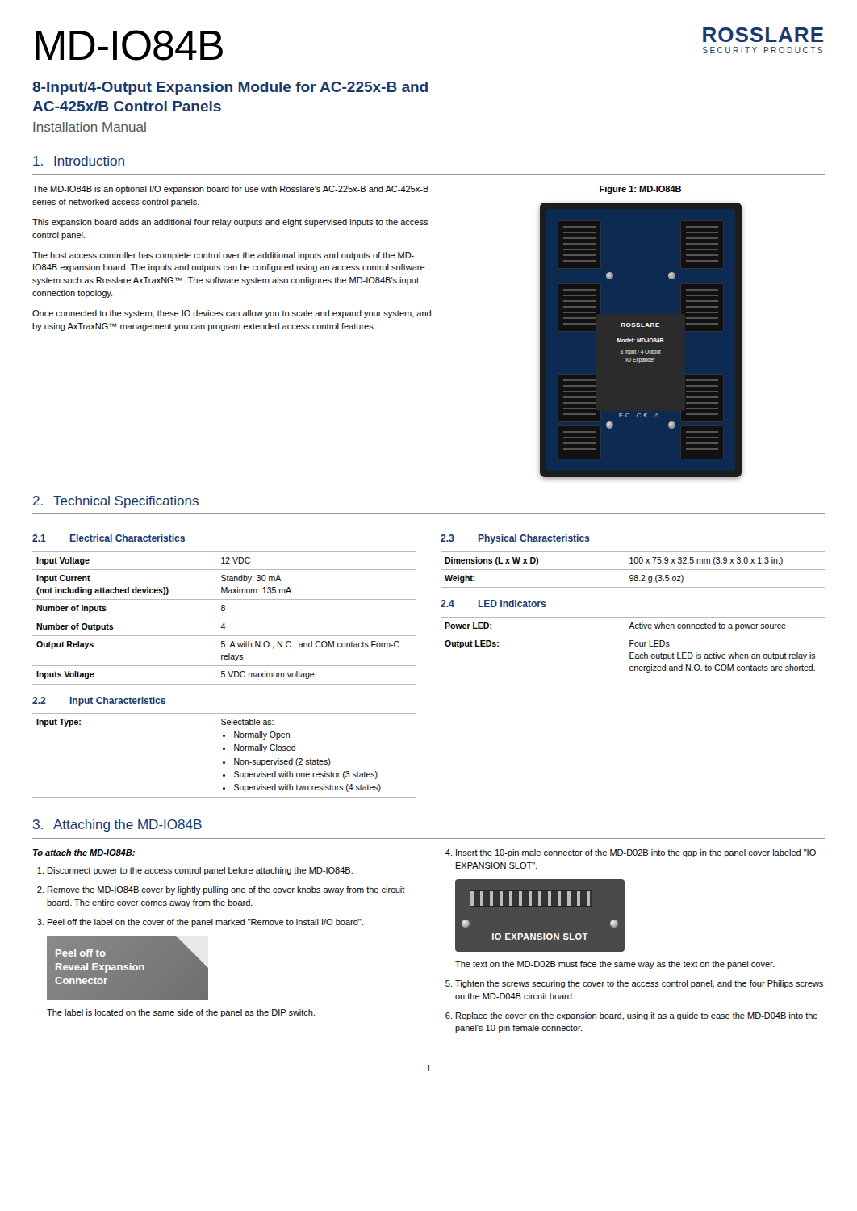MD-IO84B
ROSSLARE
SECURITY PRODUCTS
8-Input/4-Output Expansion Module for AC-225x-B and
AC-425x/B Control Panels
Installation Manual
1. Introduction
The MD-IO84B is an optional I/O expansion board for use with Rosslare's AC-225x-B and AC-425x-B series of networked access control panels.
This expansion board adds an additional four relay outputs and eight supervised inputs to the access control panel.
The host access controller has complete control over the additional inputs and outputs of the MD-IO84B expansion board. The inputs and outputs can be configured using an access control software system such as Rosslare AxTraxNG™. The software system also configures the MD-IO84B's input connection topology.
Once connected to the system, these IO devices can allow you to scale and expand your system, and by using AxTraxNG™ management you can program extended access control features.
Figure 1: MD-IO84B
ROSSLARE
Model: MD-IO84B
8 Input / 4 Output
IO Expander
FC C€ ⚠
2. Technical Specifications
2.1 Electrical Characteristics
| Input Voltage | 12 VDC |
| Input Current (not including attached devices)) | Standby: 30 mA Maximum: 135 mA |
| Number of Inputs | 8 |
| Number of Outputs | 4 |
| Output Relays | 5 A with N.O., N.C., and COM contacts Form-C relays |
| Inputs Voltage | 5 VDC maximum voltage |
2.2 Input Characteristics
| Input Type: | Selectable as: Normally Open Normally Closed Non-supervised (2 states) Supervised with one resistor (3 states) Supervised with two resistors (4 states) |
2.3 Physical Characteristics
| Dimensions (L x W x D) | 100 x 75.9 x 32.5 mm (3.9 x 3.0 x 1.3 in.) |
| Weight: | 98.2 g (3.5 oz) |
2.4 LED Indicators
| Power LED: | Active when connected to a power source |
| Output LEDs: | Four LEDs Each output LED is active when an output relay is energized and N.O. to COM contacts are shorted. |
3. Attaching the MD-IO84B
To attach the MD-IO84B:
Disconnect power to the access control panel before attaching the MD-IO84B.
Remove the MD-IO84B cover by lightly pulling one of the cover knobs away from the circuit board. The entire cover comes away from the board.
Peel off the label on the cover of the panel marked "Remove to install I/O board".
Peel off to
Reveal Expansion
Connector
The label is located on the same side of the panel as the DIP switch.
Insert the 10-pin male connector of the MD-D02B into the gap in the panel cover labeled "IO EXPANSION SLOT".
IO EXPANSION SLOT
The text on the MD-D02B must face the same way as the text on the panel cover.
Tighten the screws securing the cover to the access control panel, and the four Philips screws on the MD-D04B circuit board.
Replace the cover on the expansion board, using it as a guide to ease the MD-D04B into the panel's 10-pin female connector.
1